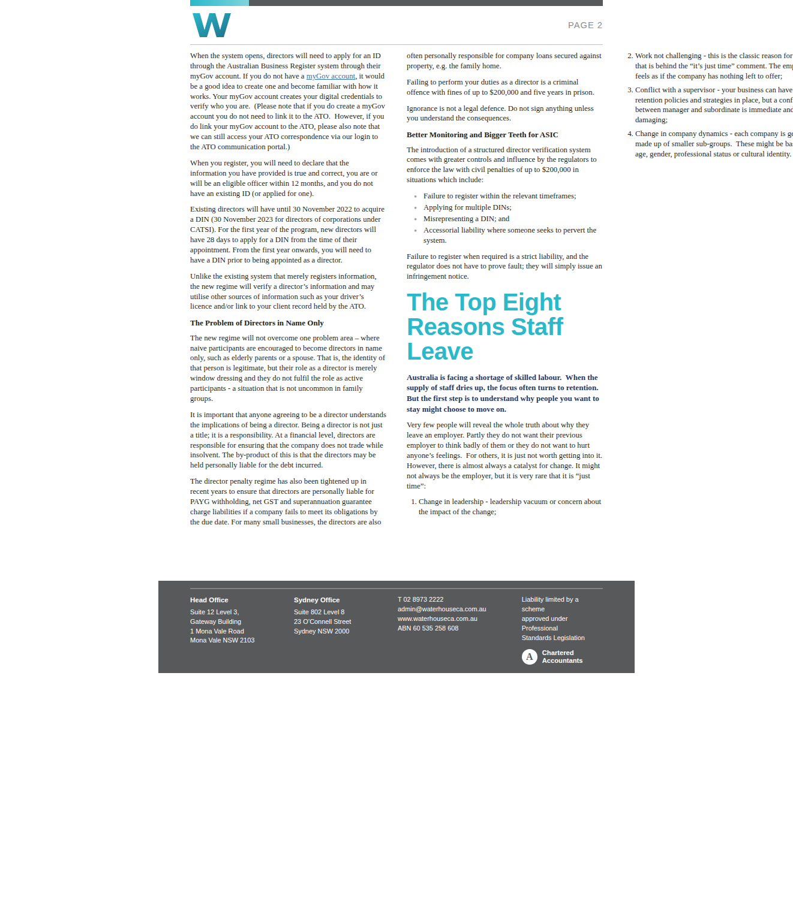PAGE 2
When the system opens, directors will need to apply for an ID through the Australian Business Register system through their myGov account. If you do not have a myGov account, it would be a good idea to create one and become familiar with how it works. Your myGov account creates your digital credentials to verify who you are. (Please note that if you do create a myGov account you do not need to link it to the ATO. However, if you do link your myGov account to the ATO, please also note that we can still access your ATO correspondence via our login to the ATO communication portal.)
When you register, you will need to declare that the information you have provided is true and correct, you are or will be an eligible officer within 12 months, and you do not have an existing ID (or applied for one).
Existing directors will have until 30 November 2022 to acquire a DIN (30 November 2023 for directors of corporations under CATSI). For the first year of the program, new directors will have 28 days to apply for a DIN from the time of their appointment. From the first year onwards, you will need to have a DIN prior to being appointed as a director.
Unlike the existing system that merely registers information, the new regime will verify a director’s information and may utilise other sources of information such as your driver’s licence and/or link to your client record held by the ATO.
The Problem of Directors in Name Only
The new regime will not overcome one problem area – where naive participants are encouraged to become directors in name only, such as elderly parents or a spouse. That is, the identity of that person is legitimate, but their role as a director is merely window dressing and they do not fulfil the role as active participants - a situation that is not uncommon in family groups.
It is important that anyone agreeing to be a director understands the implications of being a director. Being a director is not just a title; it is a responsibility. At a financial level, directors are responsible for ensuring that the company does not trade while insolvent. The by-product of this is that the directors may be held personally liable for the debt incurred.
The director penalty regime has also been tightened up in recent years to ensure that directors are personally liable for PAYG withholding, net GST and superannuation guarantee charge liabilities if a company fails to meet its obligations by the due date. For many small businesses, the directors are also often personally responsible for company loans secured against property, e.g. the family home.
Failing to perform your duties as a director is a criminal offence with fines of up to $200,000 and five years in prison.
Ignorance is not a legal defence. Do not sign anything unless you understand the consequences.
Better Monitoring and Bigger Teeth for ASIC
The introduction of a structured director verification system comes with greater controls and influence by the regulators to enforce the law with civil penalties of up to $200,000 in situations which include:
Failure to register within the relevant timeframes;
Applying for multiple DINs;
Misrepresenting a DIN; and
Accessorial liability where someone seeks to pervert the system.
Failure to register when required is a strict liability, and the regulator does not have to prove fault; they will simply issue an infringement notice.
The Top Eight Reasons Staff Leave
Australia is facing a shortage of skilled labour. When the supply of staff dries up, the focus often turns to retention. But the first step is to understand why people you want to stay might choose to move on.
Very few people will reveal the whole truth about why they leave an employer. Partly they do not want their previous employer to think badly of them or they do not want to hurt anyone’s feelings. For others, it is just not worth getting into it. However, there is almost always a catalyst for change. It might not always be the employer, but it is very rare that it is “just time”:
Change in leadership - leadership vacuum or concern about the impact of the change;
Work not challenging - this is the classic reason for leaving that is behind the “it’s just time” comment. The employee feels as if the company has nothing left to offer;
Conflict with a supervisor - your business can have the best retention policies and strategies in place, but a conflict between manager and subordinate is immediate and damaging;
Change in company dynamics - each company is generally made up of smaller sub-groups. These might be based on age, gender, professional status or cultural identity. The
Head Office
Suite 12 Level 3,
Gateway Building
1 Mona Vale Road
Mona Vale NSW 2103
Sydney Office
Suite 802 Level 8
23 O’Connell Street
Sydney NSW 2000
T 02 8973 2222
admin@waterhouseca.com.au
www.waterhouseca.com.au
ABN 60 535 258 608
Liability limited by a scheme
approved under Professional
Standards Legislation
A
Chartered
Accountants